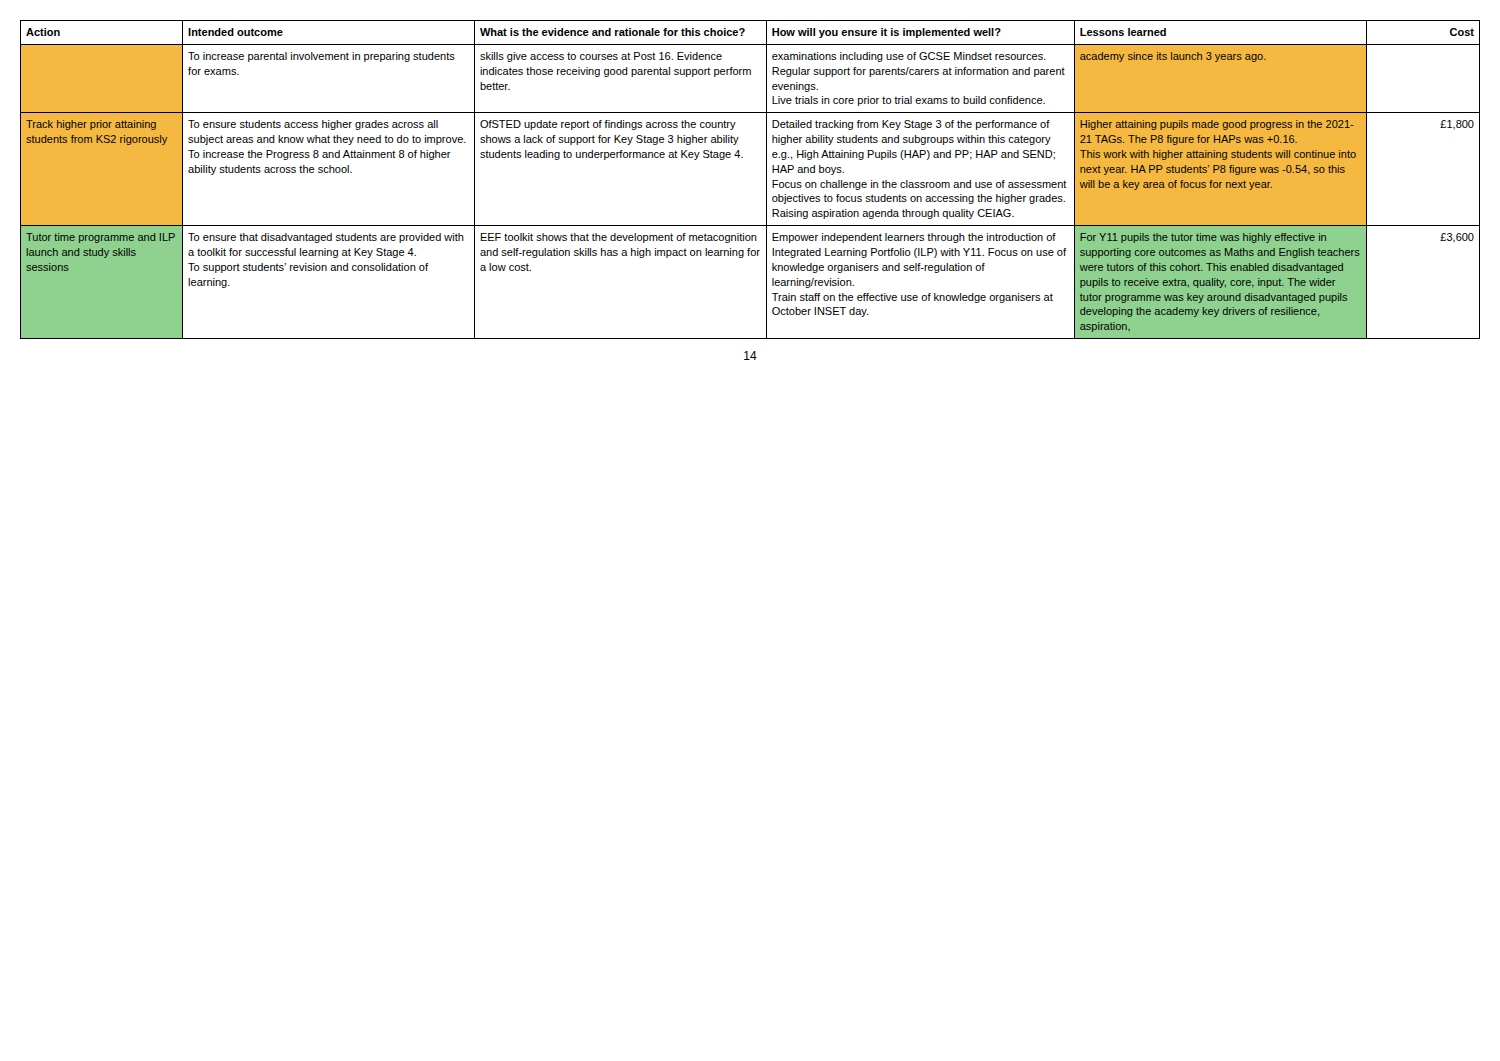| Action | Intended outcome | What is the evidence and rationale for this choice? | How will you ensure it is implemented well? | Lessons learned | Cost |
| --- | --- | --- | --- | --- | --- |
| | To increase parental involvement in preparing students for exams. | skills give access to courses at Post 16. Evidence indicates those receiving good parental support perform better. | examinations including use of GCSE Mindset resources. Regular support for parents/carers at information and parent evenings. Live trials in core prior to trial exams to build confidence. | academy since its launch 3 years ago. | |
| Track higher prior attaining students from KS2 rigorously | To ensure students access higher grades across all subject areas and know what they need to do to improve. To increase the Progress 8 and Attainment 8 of higher ability students across the school. | OfSTED update report of findings across the country shows a lack of support for Key Stage 3 higher ability students leading to underperformance at Key Stage 4. | Detailed tracking from Key Stage 3 of the performance of higher ability students and subgroups within this category e.g., High Attaining Pupils (HAP) and PP; HAP and SEND; HAP and boys. Focus on challenge in the classroom and use of assessment objectives to focus students on accessing the higher grades. Raising aspiration agenda through quality CEIAG. | Higher attaining pupils made good progress in the 2021-21 TAGs. The P8 figure for HAPs was +0.16. This work with higher attaining students will continue into next year. HA PP students’ P8 figure was -0.54, so this will be a key area of focus for next year. | £1,800 |
| Tutor time programme and ILP launch and study skills sessions | To ensure that disadvantaged students are provided with a toolkit for successful learning at Key Stage 4. To support students’ revision and consolidation of learning. | EEF toolkit shows that the development of metacognition and self-regulation skills has a high impact on learning for a low cost. | Empower independent learners through the introduction of Integrated Learning Portfolio (ILP) with Y11. Focus on use of knowledge organisers and self-regulation of learning/revision. Train staff on the effective use of knowledge organisers at October INSET day. | For Y11 pupils the tutor time was highly effective in supporting core outcomes as Maths and English teachers were tutors of this cohort. This enabled disadvantaged pupils to receive extra, quality, core, input. The wider tutor programme was key around disadvantaged pupils developing the academy key drivers of resilience, aspiration, | £3,600 |
14